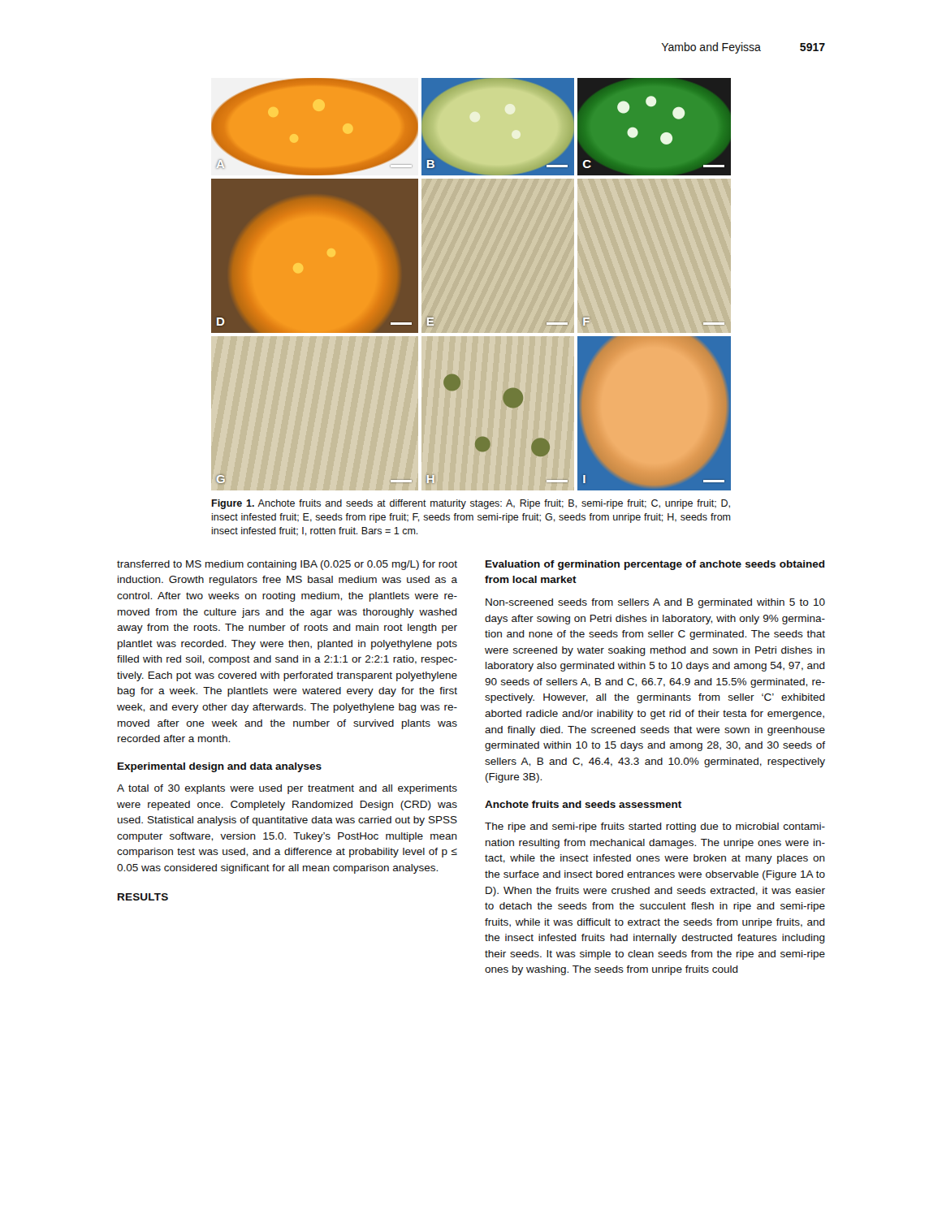Yambo and Feyissa 5917
A
B
C
D
E
F
G
H
I
Figure 1. Anchote fruits and seeds at different maturity stages: A, Ripe fruit; B, semi-ripe fruit; C, unripe fruit; D, insect infested fruit; E, seeds from ripe fruit; F, seeds from semi-ripe fruit; G, seeds from unripe fruit; H, seeds from insect infested fruit; I, rotten fruit. Bars = 1 cm.
transferred to MS medium containing IBA (0.025 or 0.05 mg/L) for root induction. Growth regulators free MS basal medium was used as a control. After two weeks on rooting medium, the plantlets were removed from the culture jars and the agar was thoroughly washed away from the roots. The number of roots and main root length per plantlet was recorded. They were then, planted in polyethylene pots filled with red soil, compost and sand in a 2:1:1 or 2:2:1 ratio, respectively. Each pot was covered with perforated transparent polyethylene bag for a week. The plantlets were watered every day for the first week, and every other day afterwards. The polyethylene bag was removed after one week and the number of survived plants was recorded after a month.
Experimental design and data analyses
A total of 30 explants were used per treatment and all experiments were repeated once. Completely Randomized Design (CRD) was used. Statistical analysis of quantitative data was carried out by SPSS computer software, version 15.0. Tukey’s PostHoc multiple mean comparison test was used, and a difference at probability level of p ≤ 0.05 was considered significant for all mean comparison analyses.
Results
Evaluation of germination percentage of anchote seeds obtained from local market
Non-screened seeds from sellers A and B germinated within 5 to 10 days after sowing on Petri dishes in laboratory, with only 9% germination and none of the seeds from seller C germinated. The seeds that were screened by water soaking method and sown in Petri dishes in laboratory also germinated within 5 to 10 days and among 54, 97, and 90 seeds of sellers A, B and C, 66.7, 64.9 and 15.5% germinated, respectively. However, all the germinants from seller ‘C’ exhibited aborted radicle and/or inability to get rid of their testa for emergence, and finally died. The screened seeds that were sown in greenhouse germinated within 10 to 15 days and among 28, 30, and 30 seeds of sellers A, B and C, 46.4, 43.3 and 10.0% germinated, respectively (Figure 3B).
Anchote fruits and seeds assessment
The ripe and semi-ripe fruits started rotting due to microbial contamination resulting from mechanical damages. The unripe ones were intact, while the insect infested ones were broken at many places on the surface and insect bored entrances were observable (Figure 1A to D). When the fruits were crushed and seeds extracted, it was easier to detach the seeds from the succulent flesh in ripe and semi-ripe fruits, while it was difficult to extract the seeds from unripe fruits, and the insect infested fruits had internally destructed features including their seeds. It was simple to clean seeds from the ripe and semi-ripe ones by washing. The seeds from unripe fruits could